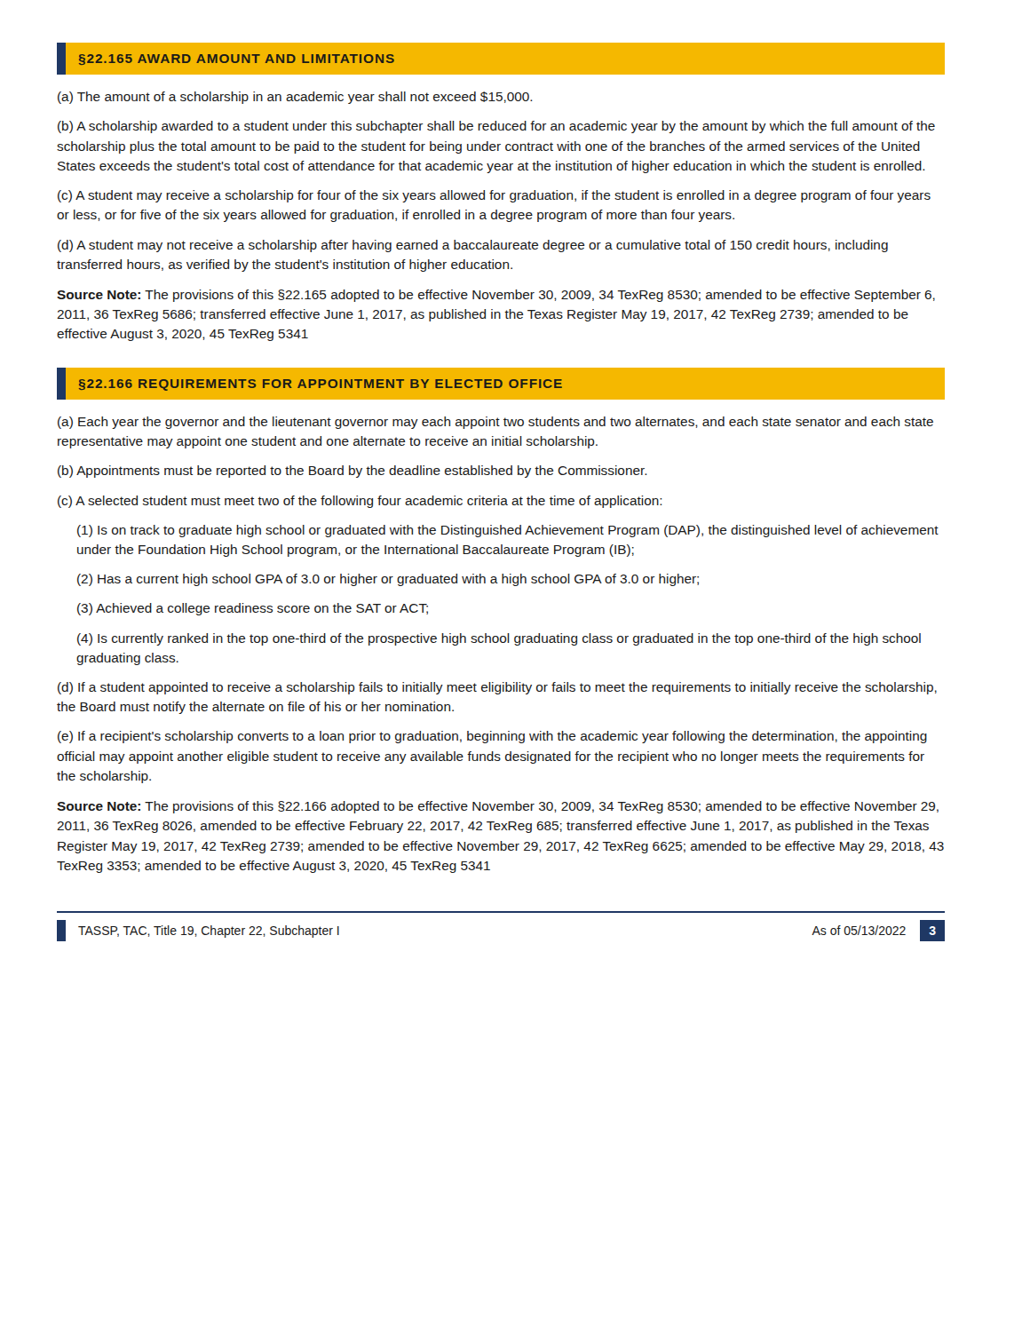§22.165 Award Amount and Limitations
(a) The amount of a scholarship in an academic year shall not exceed $15,000.
(b) A scholarship awarded to a student under this subchapter shall be reduced for an academic year by the amount by which the full amount of the scholarship plus the total amount to be paid to the student for being under contract with one of the branches of the armed services of the United States exceeds the student's total cost of attendance for that academic year at the institution of higher education in which the student is enrolled.
(c) A student may receive a scholarship for four of the six years allowed for graduation, if the student is enrolled in a degree program of four years or less, or for five of the six years allowed for graduation, if enrolled in a degree program of more than four years.
(d) A student may not receive a scholarship after having earned a baccalaureate degree or a cumulative total of 150 credit hours, including transferred hours, as verified by the student's institution of higher education.
Source Note: The provisions of this §22.165 adopted to be effective November 30, 2009, 34 TexReg 8530; amended to be effective September 6, 2011, 36 TexReg 5686; transferred effective June 1, 2017, as published in the Texas Register May 19, 2017, 42 TexReg 2739; amended to be effective August 3, 2020, 45 TexReg 5341
§22.166 Requirements for Appointment by Elected Office
(a) Each year the governor and the lieutenant governor may each appoint two students and two alternates, and each state senator and each state representative may appoint one student and one alternate to receive an initial scholarship.
(b) Appointments must be reported to the Board by the deadline established by the Commissioner.
(c) A selected student must meet two of the following four academic criteria at the time of application:
(1) Is on track to graduate high school or graduated with the Distinguished Achievement Program (DAP), the distinguished level of achievement under the Foundation High School program, or the International Baccalaureate Program (IB);
(2) Has a current high school GPA of 3.0 or higher or graduated with a high school GPA of 3.0 or higher;
(3) Achieved a college readiness score on the SAT or ACT;
(4) Is currently ranked in the top one-third of the prospective high school graduating class or graduated in the top one-third of the high school graduating class.
(d) If a student appointed to receive a scholarship fails to initially meet eligibility or fails to meet the requirements to initially receive the scholarship, the Board must notify the alternate on file of his or her nomination.
(e) If a recipient's scholarship converts to a loan prior to graduation, beginning with the academic year following the determination, the appointing official may appoint another eligible student to receive any available funds designated for the recipient who no longer meets the requirements for the scholarship.
Source Note: The provisions of this §22.166 adopted to be effective November 30, 2009, 34 TexReg 8530; amended to be effective November 29, 2011, 36 TexReg 8026, amended to be effective February 22, 2017, 42 TexReg 685; transferred effective June 1, 2017, as published in the Texas Register May 19, 2017, 42 TexReg 2739; amended to be effective November 29, 2017, 42 TexReg 6625; amended to be effective May 29, 2018, 43 TexReg 3353; amended to be effective August 3, 2020, 45 TexReg 5341
| TASSP, TAC, Title 19, Chapter 22, Subchapter I | As of 05/13/2022 3 |